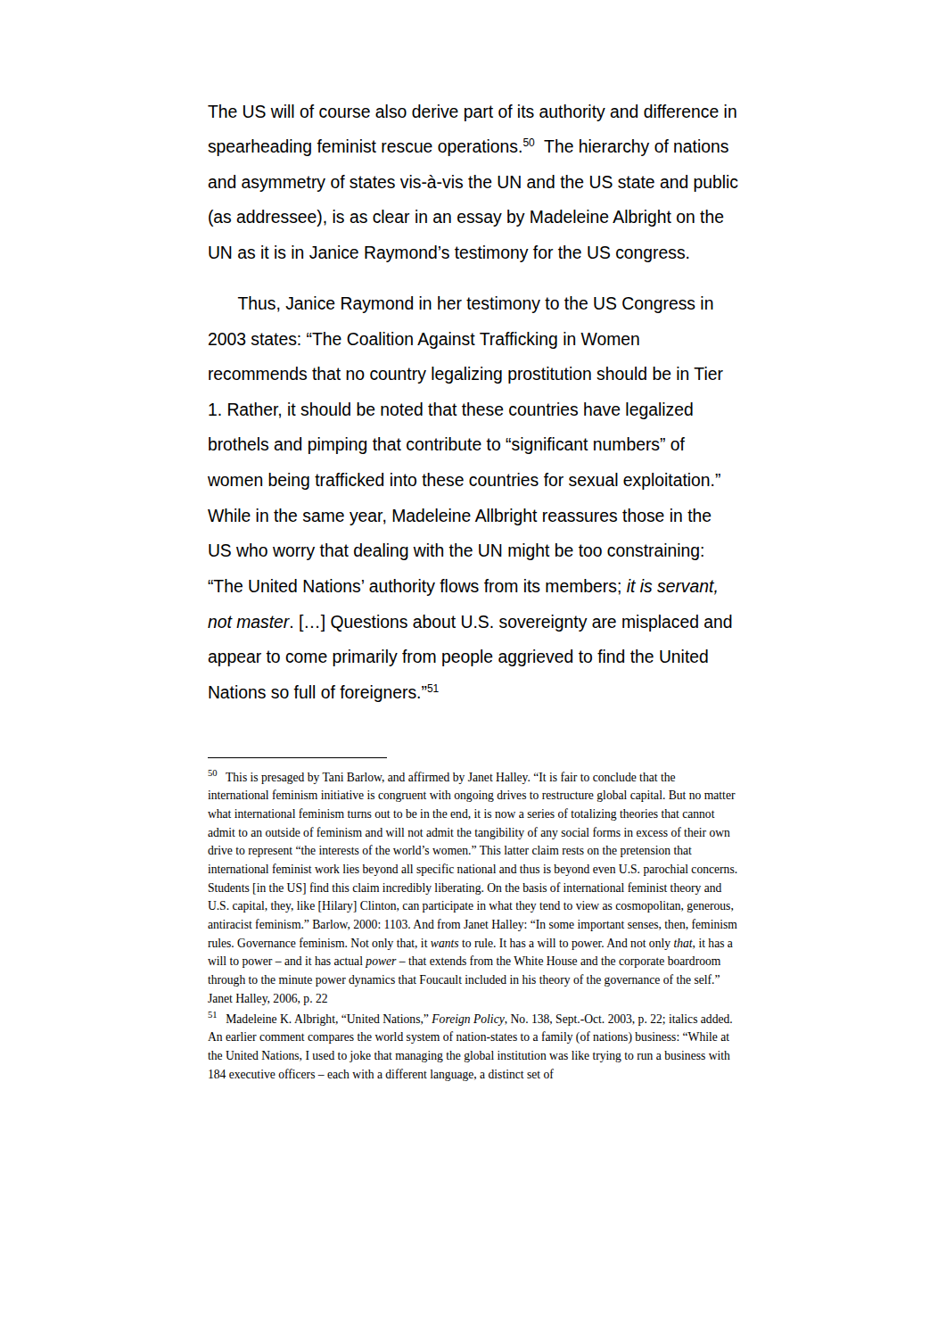The US will of course also derive part of its authority and difference in spearheading feminist rescue operations.50 The hierarchy of nations and asymmetry of states vis-à-vis the UN and the US state and public (as addressee), is as clear in an essay by Madeleine Albright on the UN as it is in Janice Raymond’s testimony for the US congress.
Thus, Janice Raymond in her testimony to the US Congress in 2003 states: “The Coalition Against Trafficking in Women recommends that no country legalizing prostitution should be in Tier 1. Rather, it should be noted that these countries have legalized brothels and pimping that contribute to “significant numbers” of women being trafficked into these countries for sexual exploitation.” While in the same year, Madeleine Allbright reassures those in the US who worry that dealing with the UN might be too constraining: “The United Nations’ authority flows from its members; it is servant, not master. […] Questions about U.S. sovereignty are misplaced and appear to come primarily from people aggrieved to find the United Nations so full of foreigners.”51
50 This is presaged by Tani Barlow, and affirmed by Janet Halley. “It is fair to conclude that the international feminism initiative is congruent with ongoing drives to restructure global capital. But no matter what international feminism turns out to be in the end, it is now a series of totalizing theories that cannot admit to an outside of feminism and will not admit the tangibility of any social forms in excess of their own drive to represent “the interests of the world’s women.” This latter claim rests on the pretension that international feminist work lies beyond all specific national and thus is beyond even U.S. parochial concerns. Students [in the US] find this claim incredibly liberating. On the basis of international feminist theory and U.S. capital, they, like [Hilary] Clinton, can participate in what they tend to view as cosmopolitan, generous, antiracist feminism.” Barlow, 2000: 1103. And from Janet Halley: “In some important senses, then, feminism rules. Governance feminism. Not only that, it wants to rule. It has a will to power. And not only that, it has a will to power – and it has actual power – that extends from the White House and the corporate boardroom through to the minute power dynamics that Foucault included in his theory of the governance of the self.” Janet Halley, 2006, p. 22
51 Madeleine K. Albright, “United Nations,” Foreign Policy, No. 138, Sept.-Oct. 2003, p. 22; italics added. An earlier comment compares the world system of nation-states to a family (of nations) business: “While at the United Nations, I used to joke that managing the global institution was like trying to run a business with 184 executive officers – each with a different language, a distinct set of